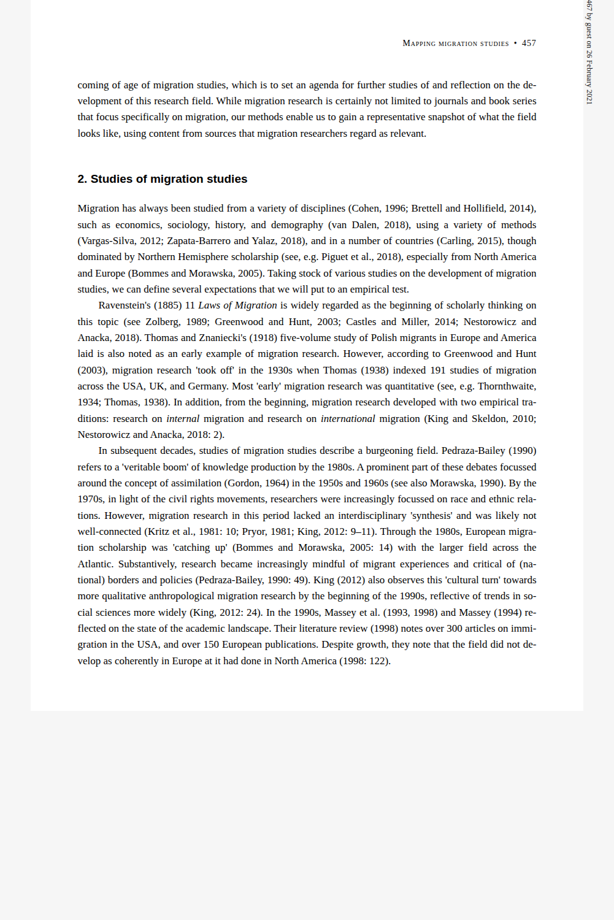Mapping migration studies•457
Downloaded from https://academic.oup.com/migration/article/8/3/455/5543467 by guest on 26 February 2021
coming of age of migration studies, which is to set an agenda for further studies of and reflection on the development of this research field. While migration research is certainly not limited to journals and book series that focus specifically on migration, our methods enable us to gain a representative snapshot of what the field looks like, using content from sources that migration researchers regard as relevant.
2. Studies of migration studies
Migration has always been studied from a variety of disciplines (Cohen, 1996; Brettell and Hollifield, 2014), such as economics, sociology, history, and demography (van Dalen, 2018), using a variety of methods (Vargas-Silva, 2012; Zapata-Barrero and Yalaz, 2018), and in a number of countries (Carling, 2015), though dominated by Northern Hemisphere scholarship (see, e.g. Piguet et al., 2018), especially from North America and Europe (Bommes and Morawska, 2005). Taking stock of various studies on the development of migration studies, we can define several expectations that we will put to an empirical test.
Ravenstein's (1885) 11 Laws of Migration is widely regarded as the beginning of scholarly thinking on this topic (see Zolberg, 1989; Greenwood and Hunt, 2003; Castles and Miller, 2014; Nestorowicz and Anacka, 2018). Thomas and Znaniecki's (1918) five-volume study of Polish migrants in Europe and America laid is also noted as an early example of migration research. However, according to Greenwood and Hunt (2003), migration research 'took off' in the 1930s when Thomas (1938) indexed 191 studies of migration across the USA, UK, and Germany. Most 'early' migration research was quantitative (see, e.g. Thornthwaite, 1934; Thomas, 1938). In addition, from the beginning, migration research developed with two empirical traditions: research on internal migration and research on international migration (King and Skeldon, 2010; Nestorowicz and Anacka, 2018: 2).
In subsequent decades, studies of migration studies describe a burgeoning field. Pedraza-Bailey (1990) refers to a 'veritable boom' of knowledge production by the 1980s. A prominent part of these debates focussed around the concept of assimilation (Gordon, 1964) in the 1950s and 1960s (see also Morawska, 1990). By the 1970s, in light of the civil rights movements, researchers were increasingly focussed on race and ethnic relations. However, migration research in this period lacked an interdisciplinary 'synthesis' and was likely not well-connected (Kritz et al., 1981: 10; Pryor, 1981; King, 2012: 9–11). Through the 1980s, European migration scholarship was 'catching up' (Bommes and Morawska, 2005: 14) with the larger field across the Atlantic. Substantively, research became increasingly mindful of migrant experiences and critical of (national) borders and policies (Pedraza-Bailey, 1990: 49). King (2012) also observes this 'cultural turn' towards more qualitative anthropological migration research by the beginning of the 1990s, reflective of trends in social sciences more widely (King, 2012: 24). In the 1990s, Massey et al. (1993, 1998) and Massey (1994) reflected on the state of the academic landscape. Their literature review (1998) notes over 300 articles on immigration in the USA, and over 150 European publications. Despite growth, they note that the field did not develop as coherently in Europe at it had done in North America (1998: 122).